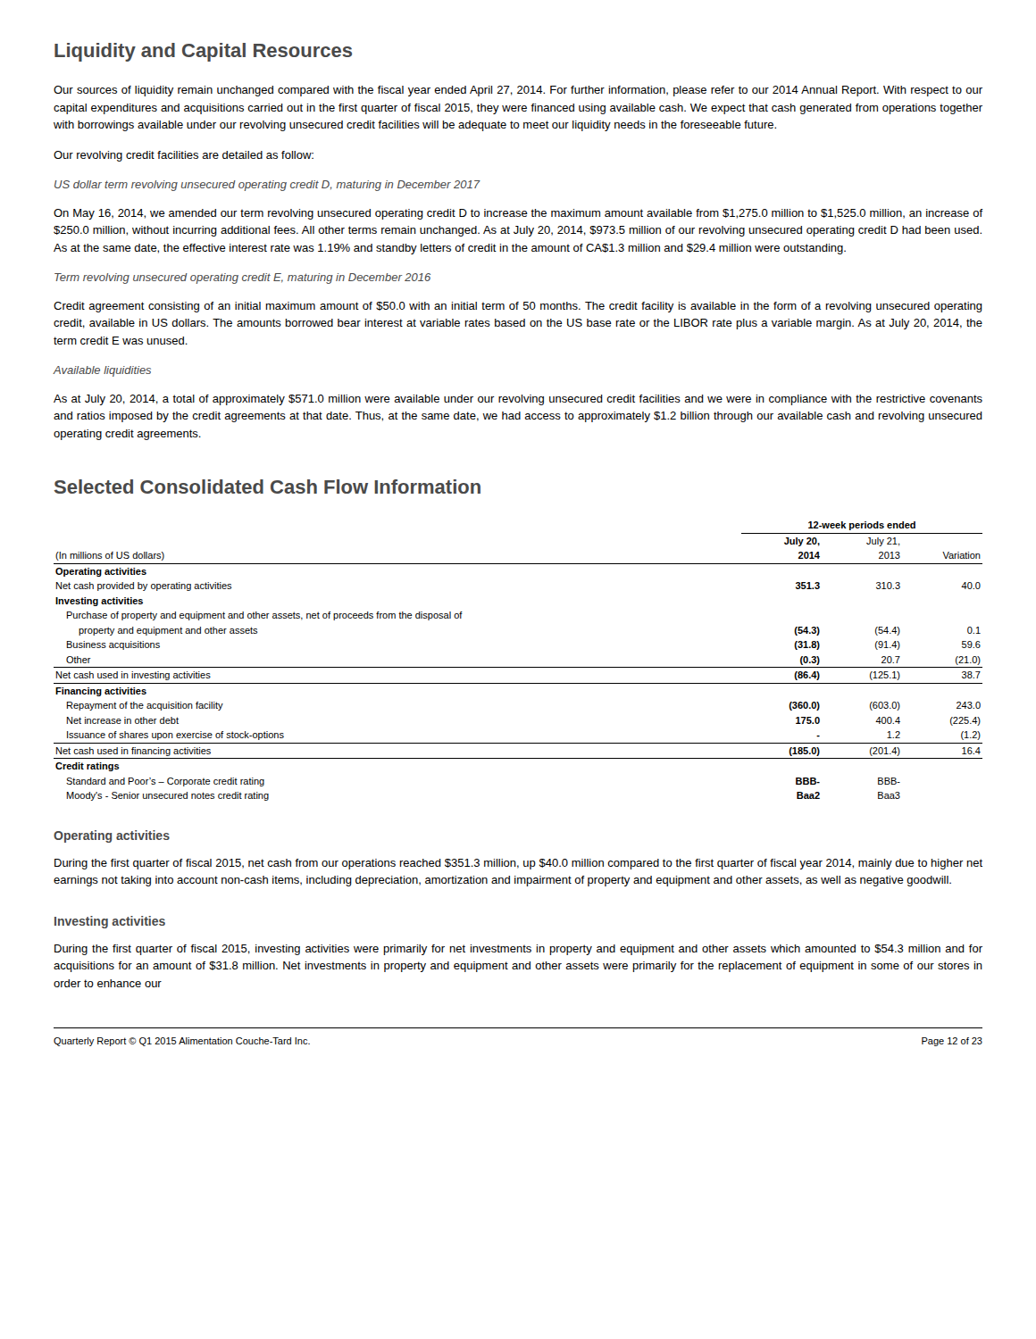Liquidity and Capital Resources
Our sources of liquidity remain unchanged compared with the fiscal year ended April 27, 2014. For further information, please refer to our 2014 Annual Report. With respect to our capital expenditures and acquisitions carried out in the first quarter of fiscal 2015, they were financed using available cash. We expect that cash generated from operations together with borrowings available under our revolving unsecured credit facilities will be adequate to meet our liquidity needs in the foreseeable future.
Our revolving credit facilities are detailed as follow:
US dollar term revolving unsecured operating credit D, maturing in December 2017
On May 16, 2014, we amended our term revolving unsecured operating credit D to increase the maximum amount available from $1,275.0 million to $1,525.0 million, an increase of $250.0 million, without incurring additional fees. All other terms remain unchanged. As at July 20, 2014, $973.5 million of our revolving unsecured operating credit D had been used. As at the same date, the effective interest rate was 1.19% and standby letters of credit in the amount of CA$1.3 million and $29.4 million were outstanding.
Term revolving unsecured operating credit E, maturing in December 2016
Credit agreement consisting of an initial maximum amount of $50.0 with an initial term of 50 months. The credit facility is available in the form of a revolving unsecured operating credit, available in US dollars. The amounts borrowed bear interest at variable rates based on the US base rate or the LIBOR rate plus a variable margin. As at July 20, 2014, the term credit E was unused.
Available liquidities
As at July 20, 2014, a total of approximately $571.0 million were available under our revolving unsecured credit facilities and we were in compliance with the restrictive covenants and ratios imposed by the credit agreements at that date. Thus, at the same date, we had access to approximately $1.2 billion through our available cash and revolving unsecured operating credit agreements.
Selected Consolidated Cash Flow Information
| | 12-week periods ended |
| | July 20, | July 21, | |
| (In millions of US dollars) | 2014 | 2013 | Variation |
| Operating activities | | | |
| Net cash provided by operating activities | 351.3 | 310.3 | 40.0 |
| Investing activities | | | |
| Purchase of property and equipment and other assets, net of proceeds from the disposal of | | | |
| property and equipment and other assets | (54.3) | (54.4) | 0.1 |
| Business acquisitions | (31.8) | (91.4) | 59.6 |
| Other | (0.3) | 20.7 | (21.0) |
| Net cash used in investing activities | (86.4) | (125.1) | 38.7 |
| Financing activities | | | |
| Repayment of the acquisition facility | (360.0) | (603.0) | 243.0 |
| Net increase in other debt | 175.0 | 400.4 | (225.4) |
| Issuance of shares upon exercise of stock-options | - | 1.2 | (1.2) |
| Net cash used in financing activities | (185.0) | (201.4) | 16.4 |
| Credit ratings | | | |
| Standard and Poor’s – Corporate credit rating | BBB- | BBB- | |
| Moody's - Senior unsecured notes credit rating | Baa2 | Baa3 | |
Operating activities
During the first quarter of fiscal 2015, net cash from our operations reached $351.3 million, up $40.0 million compared to the first quarter of fiscal year 2014, mainly due to higher net earnings not taking into account non-cash items, including depreciation, amortization and impairment of property and equipment and other assets, as well as negative goodwill.
Investing activities
During the first quarter of fiscal 2015, investing activities were primarily for net investments in property and equipment and other assets which amounted to $54.3 million and for acquisitions for an amount of $31.8 million. Net investments in property and equipment and other assets were primarily for the replacement of equipment in some of our stores in order to enhance our
Quarterly Report © Q1 2015 Alimentation Couche-Tard Inc. Page 12 of 23